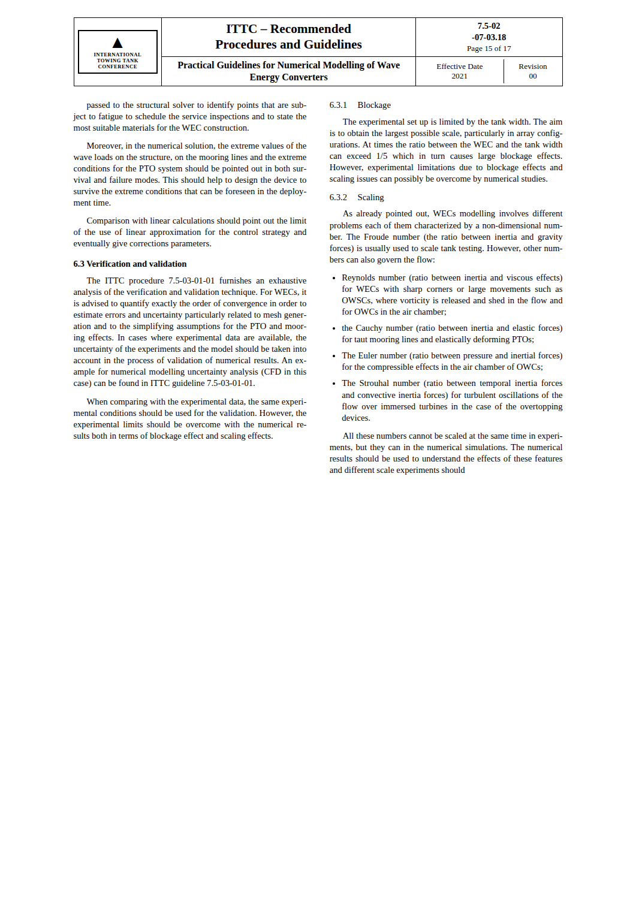| ▲ INTERNATIONAL TOWING TANK CONFERENCE | ITTC – Recommended Procedures and Guidelines | 7.5-02 -07-03.18 Page 15 of 17 |
| Practical Guidelines for Numerical Model­ling of Wave Energy Converters | / Effective Date 2021 / Revision 00 / |
passed to the structural solver to identify points that are subject to fatigue to schedule the service inspections and to state the most suitable materials for the WEC construction.
Moreover, in the numerical solution, the extreme values of the wave loads on the structure, on the mooring lines and the extreme conditions for the PTO system should be pointed out in both survival and failure modes. This should help to design the device to survive the extreme conditions that can be foreseen in the deployment time.
Comparison with linear calculations should point out the limit of the use of linear approximation for the control strategy and eventually give corrections parameters.
6.3 Verification and validation
The ITTC procedure 7.5-03-01-01 furnishes an exhaustive analysis of the verification and validation technique. For WECs, it is advised to quantify exactly the order of convergence in order to estimate errors and uncertainty particularly related to mesh generation and to the simplifying assumptions for the PTO and mooring effects. In cases where experimental data are available, the uncertainty of the experiments and the model should be taken into account in the process of validation of numerical results. An example for numerical modelling uncertainty analysis (CFD in this case) can be found in ITTC guideline 7.5-03-01-01.
When comparing with the experimental data, the same experimental conditions should be used for the validation. However, the experimental limits should be overcome with the numerical results both in terms of blockage effect and scaling effects.
6.3.1 Blockage
The experimental set up is limited by the tank width. The aim is to obtain the largest possible scale, particularly in array configurations. At times the ratio between the WEC and the tank width can exceed 1/5 which in turn causes large blockage effects. However, experimental limitations due to blockage effects and scaling issues can possibly be overcome by numerical studies.
6.3.2 Scaling
As already pointed out, WECs modelling involves different problems each of them characterized by a non-dimensional number. The Froude number (the ratio between inertia and gravity forces) is usually used to scale tank testing. However, other numbers can also govern the flow:
Reynolds number (ratio between inertia and viscous effects) for WECs with sharp corners or large movements such as OWSCs, where vorticity is released and shed in the flow and for OWCs in the air chamber;
the Cauchy number (ratio between inertia and elastic forces) for taut mooring lines and elastically deforming PTOs;
The Euler number (ratio between pressure and inertial forces) for the compressible effects in the air chamber of OWCs;
The Strouhal number (ratio between temporal inertia forces and convective inertia forces) for turbulent oscillations of the flow over immersed turbines in the case of the overtopping devices.
All these numbers cannot be scaled at the same time in experiments, but they can in the numerical simulations. The numerical results should be used to understand the effects of these features and different scale experiments should